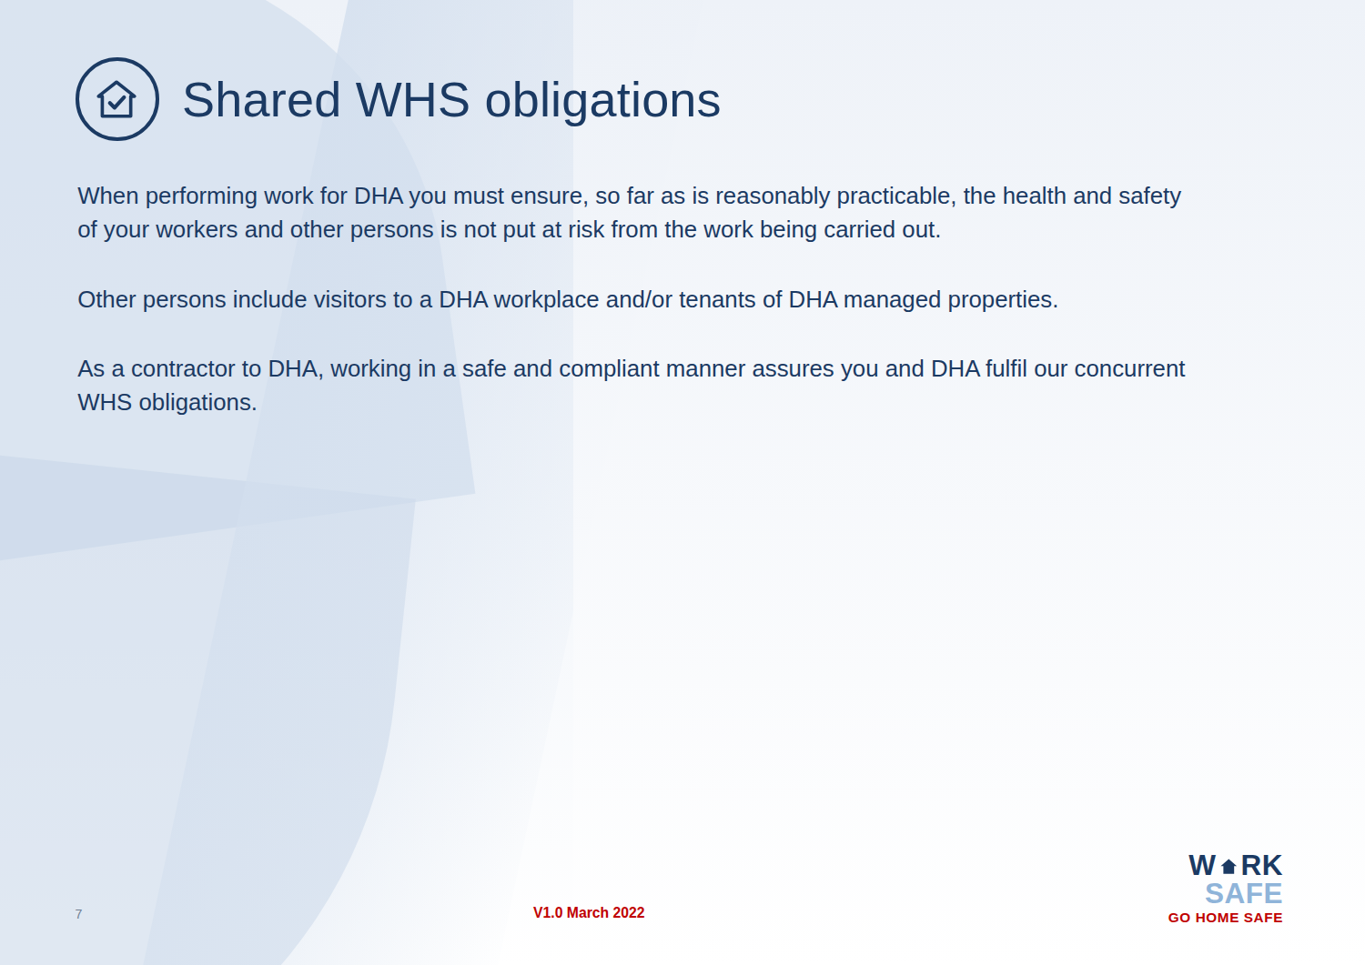Shared WHS obligations
When performing work for DHA you must ensure, so far as is reasonably practicable, the health and safety of your workers and other persons is not put at risk from the work being carried out.
Other persons include visitors to a DHA workplace and/or tenants of DHA managed properties.
As a contractor to DHA, working in a safe and compliant manner assures you and DHA fulfil our concurrent WHS obligations.
7
V1.0 March 2022
W RK
SAFE
GO HOME SAFE